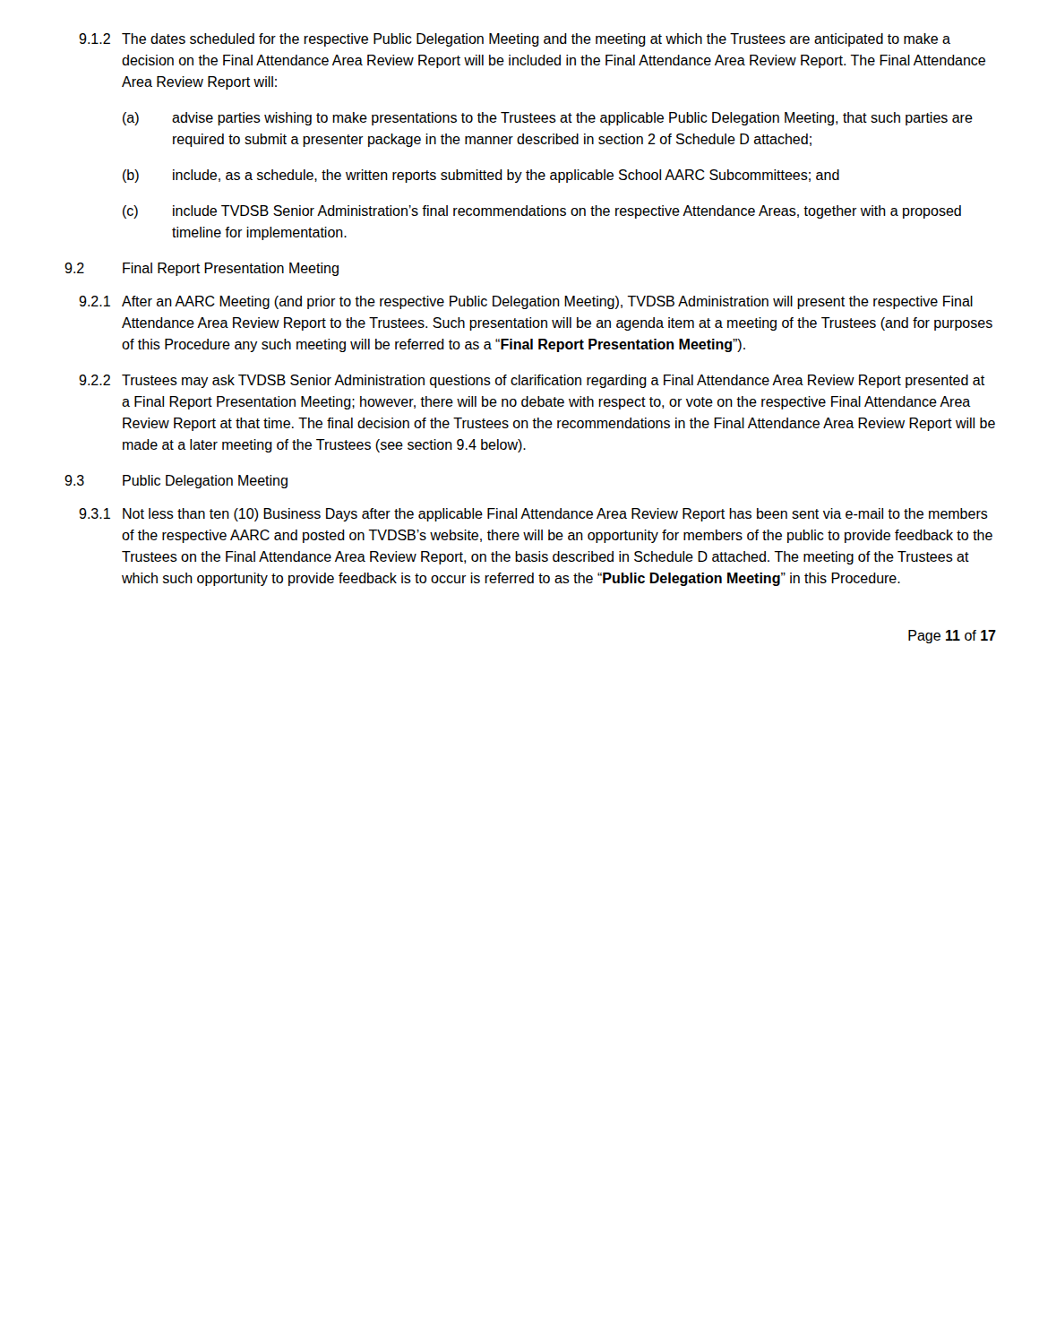9.1.2
The dates scheduled for the respective Public Delegation Meeting and the meeting at which the Trustees are anticipated to make a decision on the Final Attendance Area Review Report will be included in the Final Attendance Area Review Report. The Final Attendance Area Review Report will:
(a)
advise parties wishing to make presentations to the Trustees at the applicable Public Delegation Meeting, that such parties are required to submit a presenter package in the manner described in section 2 of Schedule D attached;
(b)
include, as a schedule, the written reports submitted by the applicable School AARC Subcommittees; and
(c)
include TVDSB Senior Administration’s final recommendations on the respective Attendance Areas, together with a proposed timeline for implementation.
9.2
Final Report Presentation Meeting
9.2.1
After an AARC Meeting (and prior to the respective Public Delegation Meeting), TVDSB Administration will present the respective Final Attendance Area Review Report to the Trustees. Such presentation will be an agenda item at a meeting of the Trustees (and for purposes of this Procedure any such meeting will be referred to as a “Final Report Presentation Meeting”).
9.2.2
Trustees may ask TVDSB Senior Administration questions of clarification regarding a Final Attendance Area Review Report presented at a Final Report Presentation Meeting; however, there will be no debate with respect to, or vote on the respective Final Attendance Area Review Report at that time. The final decision of the Trustees on the recommendations in the Final Attendance Area Review Report will be made at a later meeting of the Trustees (see section 9.4 below).
9.3
Public Delegation Meeting
9.3.1
Not less than ten (10) Business Days after the applicable Final Attendance Area Review Report has been sent via e-mail to the members of the respective AARC and posted on TVDSB’s website, there will be an opportunity for members of the public to provide feedback to the Trustees on the Final Attendance Area Review Report, on the basis described in Schedule D attached. The meeting of the Trustees at which such opportunity to provide feedback is to occur is referred to as the “Public Delegation Meeting” in this Procedure.
Page 11 of 17